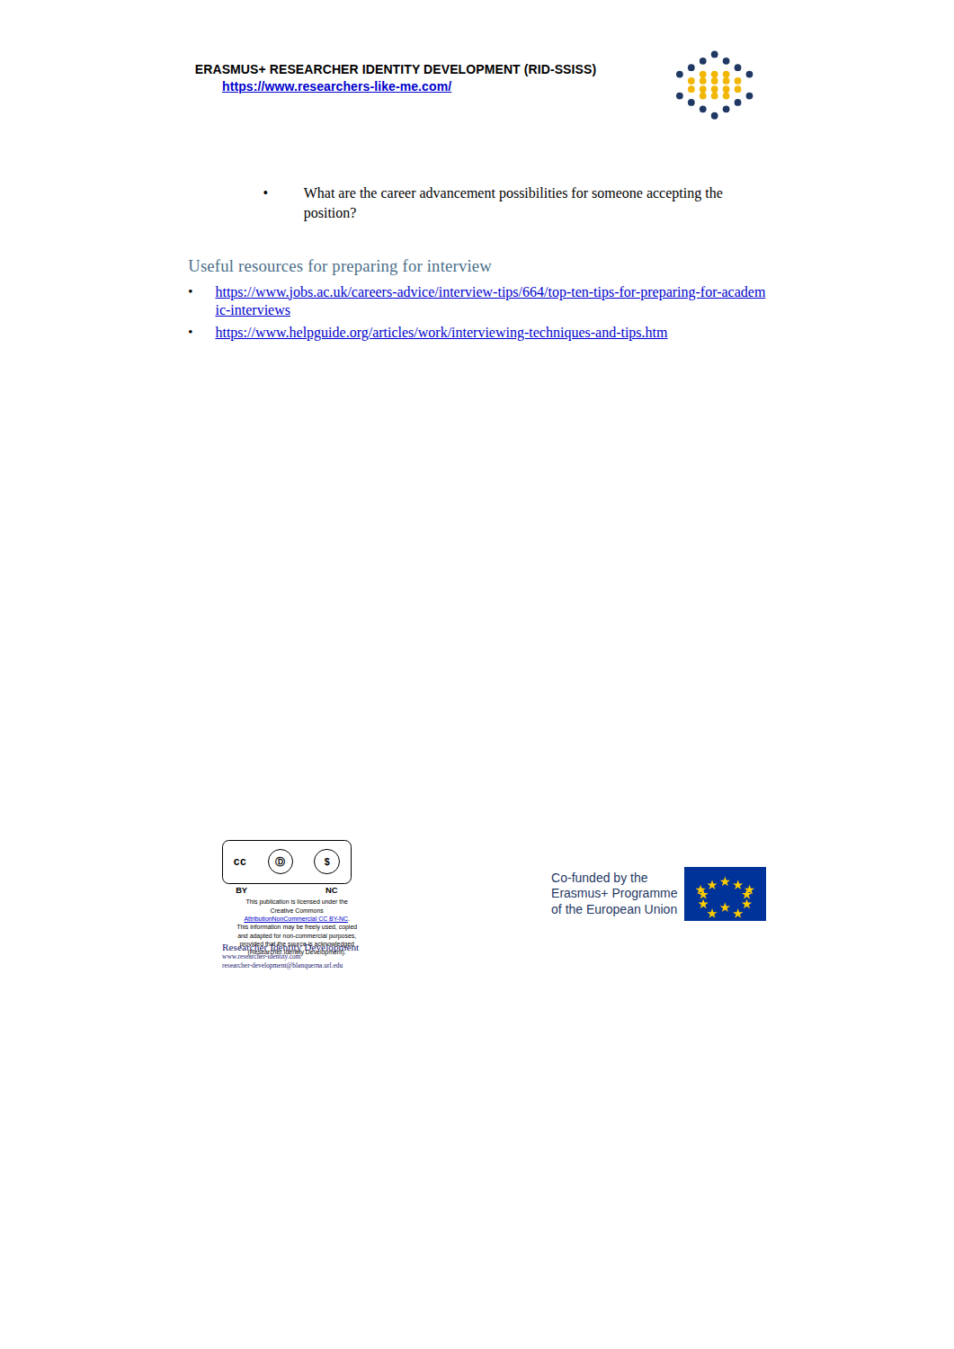ERASMUS+ RESEARCHER IDENTITY DEVELOPMENT (RID-SSISS)
https://www.researchers-like-me.com/
What are the career advancement possibilities for someone accepting the position?
Useful resources for preparing for interview
https://www.jobs.ac.uk/careers-advice/interview-tips/664/top-ten-tips-for-preparing-for-academic-interviews
https://www.helpguide.org/articles/work/interviewing-techniques-and-tips.htm
cc Ⓓ $
BY NC
This publication is licensed under the
Creative Commons
AttributionNonCommercial CC BY-NC.
This information may be freely used, copied
and adapted for non-commercial purposes,
provided that the source is acknowledged
(Researcher Identity Development).
Researcher Identity Development
www.researcher-identity.com
researcher-development@blanquerna.url.edu
Co-funded by the
Erasmus+ Programme
of the European Union